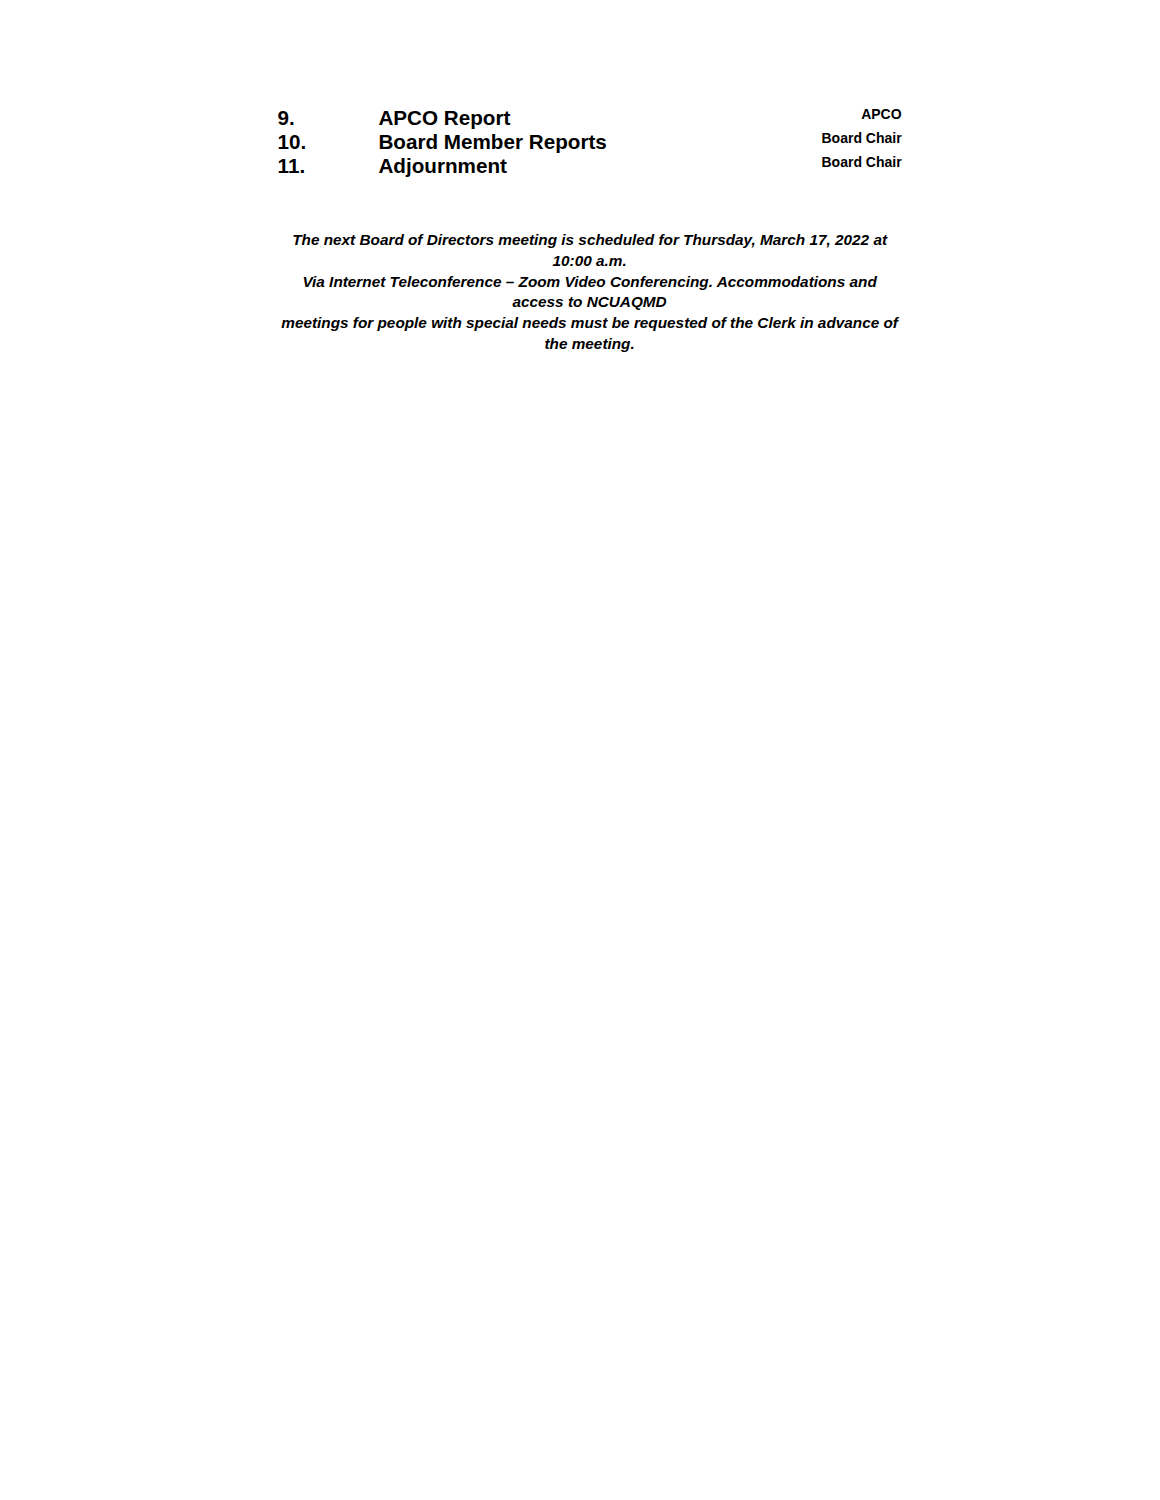| 9. | APCO Report | APCO |
| 10. | Board Member Reports | Board Chair |
| 11. | Adjournment | Board Chair |
The next Board of Directors meeting is scheduled for Thursday, March 17, 2022 at 10:00 a.m.
Via Internet Teleconference – Zoom Video Conferencing. Accommodations and access to NCUAQMD
meetings for people with special needs must be requested of the Clerk in advance of the meeting.